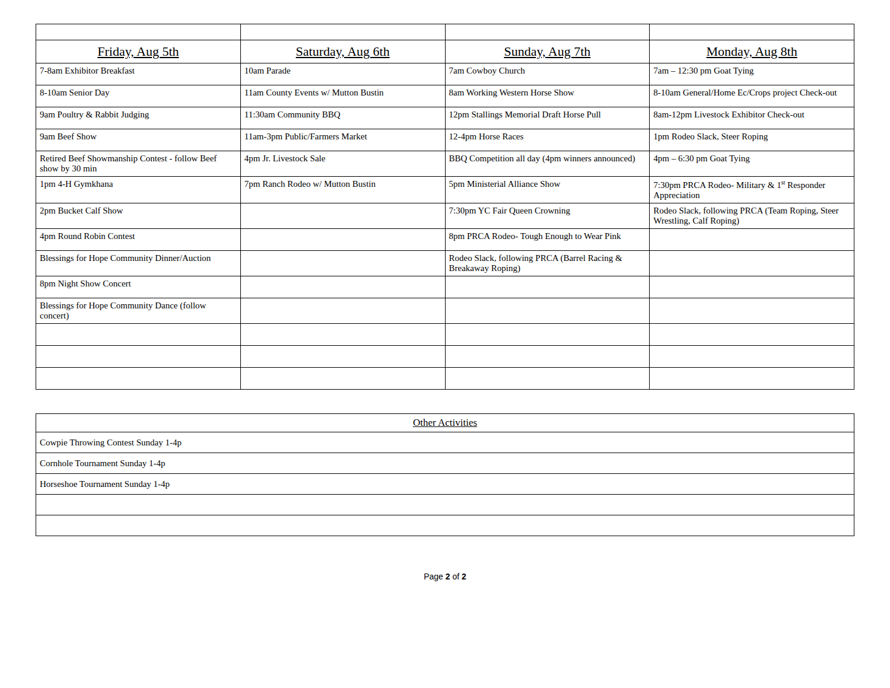| Friday, Aug 5th | Saturday, Aug 6th | Sunday, Aug 7th | Monday, Aug 8th |
| --- | --- | --- | --- |
| 7-8am Exhibitor Breakfast | 10am Parade | 7am Cowboy Church | 7am – 12:30 pm Goat Tying |
| 8-10am Senior Day | 11am County Events w/ Mutton Bustin | 8am Working Western Horse Show | 8-10am General/Home Ec/Crops project Check-out |
| 9am Poultry & Rabbit Judging | 11:30am Community BBQ | 12pm Stallings Memorial Draft Horse Pull | 8am-12pm Livestock Exhibitor Check-out |
| 9am Beef Show | 11am-3pm Public/Farmers Market | 12-4pm Horse Races | 1pm Rodeo Slack, Steer Roping |
| Retired Beef Showmanship Contest - follow Beef show by 30 min | 4pm Jr. Livestock Sale | BBQ Competition all day (4pm winners announced) | 4pm – 6:30 pm Goat Tying |
| 1pm 4-H Gymkhana | 7pm Ranch Rodeo w/ Mutton Bustin | 5pm Ministerial Alliance Show | 7:30pm PRCA Rodeo- Military & 1 st Responder Appreciation |
| 2pm Bucket Calf Show | | 7:30pm YC Fair Queen Crowning | Rodeo Slack, following PRCA (Team Roping, Steer Wrestling, Calf Roping) |
| 4pm Round Robin Contest | | 8pm PRCA Rodeo- Tough Enough to Wear Pink | |
| Blessings for Hope Community Dinner/Auction | | Rodeo Slack, following PRCA (Barrel Racing & Breakaway Roping) | |
| 8pm Night Show Concert | | | |
| Blessings for Hope Community Dance (follow concert) | | | |
| Other Activities |
| --- |
| Cowpie Throwing Contest Sunday 1-4p |
| Cornhole Tournament Sunday 1-4p |
| Horseshoe Tournament Sunday 1-4p |
Page 2 of 2